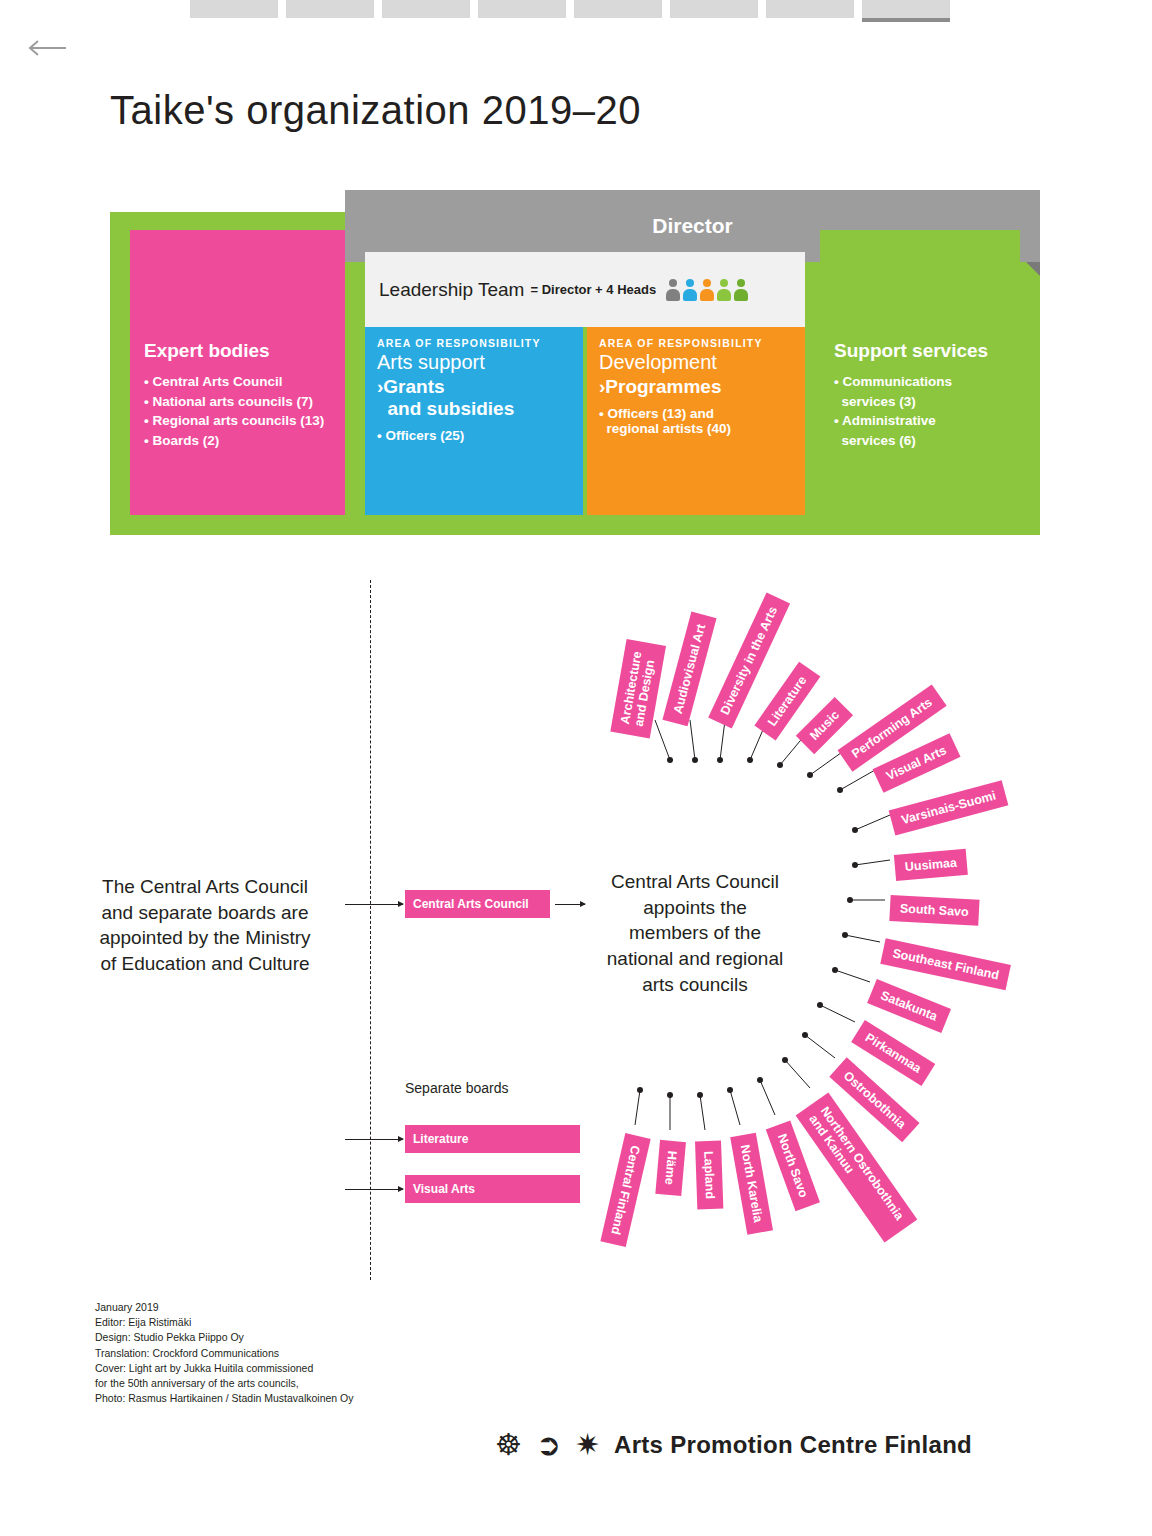Taike's organization 2019–20
Director
Expert bodies
Central Arts Council
National arts councils (7)
Regional arts councils (13)
Boards (2)
Leadership Team= Director + 4 Heads
AREA OF RESPONSIBILITY
Arts support
›Grants
and subsidies
Officers (25)
AREA OF RESPONSIBILITY
Development
›Programmes
Officers (13) and
regional artists (40)
Support services
Communications
services (3)
Administrative
services (6)
The Central Arts Council
and separate boards are
appointed by the Ministry
of Education and Culture
Central Arts Council
Central Arts Council
appoints the
members of the
national and regional
arts councils
Separate boards
Literature
Visual Arts
Architecture
and Design Audiovisual Art Diversity in the Arts Literature Music Performing Arts Visual Arts Varsinais-Suomi Uusimaa South Savo Southeast Finland Satakunta Pirkanmaa Ostrobothnia Northern Ostrobothnia
and Kainuu North Savo North Karelia Lapland Häme Central Finland
January 2019
Editor: Eija Ristimäki
Design: Studio Pekka Piippo Oy
Translation: Crockford Communications
Cover: Light art by Jukka Huitila commissioned
for the 50th anniversary of the arts councils,
Photo: Rasmus Hartikainen / Stadin Mustavalkoinen Oy
☸ ➲ ✷ Arts Promotion Centre Finland